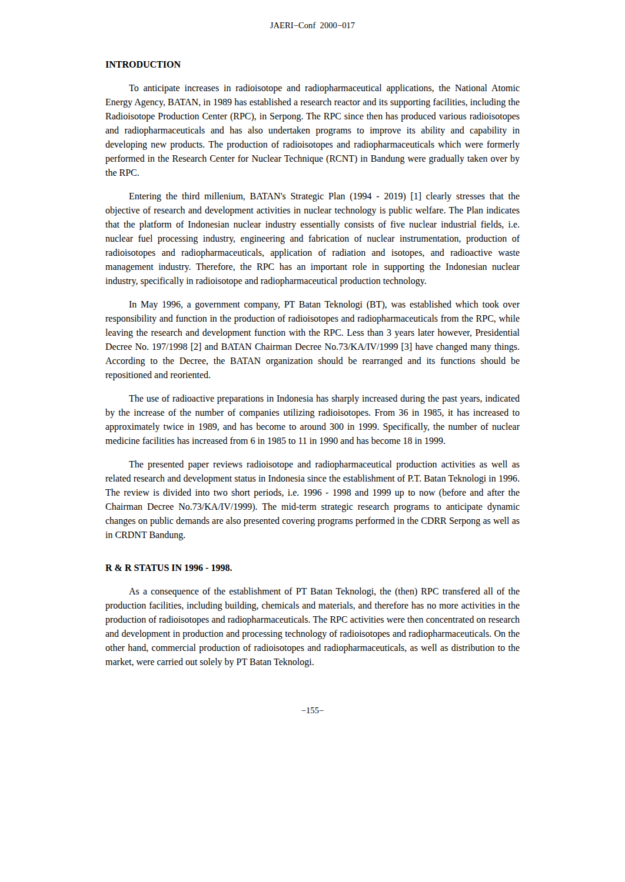JAERI−Conf 2000−017
INTRODUCTION
To anticipate increases in radioisotope and radiopharmaceutical applications, the National Atomic Energy Agency, BATAN, in 1989 has established a research reactor and its supporting facilities, including the Radioisotope Production Center (RPC), in Serpong. The RPC since then has produced various radioisotopes and radiopharmaceuticals and has also undertaken programs to improve its ability and capability in developing new products. The production of radioisotopes and radiopharmaceuticals which were formerly performed in the Research Center for Nuclear Technique (RCNT) in Bandung were gradually taken over by the RPC.
Entering the third millenium, BATAN's Strategic Plan (1994 - 2019) [1] clearly stresses that the objective of research and development activities in nuclear technology is public welfare. The Plan indicates that the platform of Indonesian nuclear industry essentially consists of five nuclear industrial fields, i.e. nuclear fuel processing industry, engineering and fabrication of nuclear instrumentation, production of radioisotopes and radiopharmaceuticals, application of radiation and isotopes, and radioactive waste management industry. Therefore, the RPC has an important role in supporting the Indonesian nuclear industry, specifically in radioisotope and radiopharmaceutical production technology.
In May 1996, a government company, PT Batan Teknologi (BT), was established which took over responsibility and function in the production of radioisotopes and radiopharmaceuticals from the RPC, while leaving the research and development function with the RPC. Less than 3 years later however, Presidential Decree No. 197/1998 [2] and BATAN Chairman Decree No.73/KA/IV/1999 [3] have changed many things. According to the Decree, the BATAN organization should be rearranged and its functions should be repositioned and reoriented.
The use of radioactive preparations in Indonesia has sharply increased during the past years, indicated by the increase of the number of companies utilizing radioisotopes. From 36 in 1985, it has increased to approximately twice in 1989, and has become to around 300 in 1999. Specifically, the number of nuclear medicine facilities has increased from 6 in 1985 to 11 in 1990 and has become 18 in 1999.
The presented paper reviews radioisotope and radiopharmaceutical production activities as well as related research and development status in Indonesia since the establishment of P.T. Batan Teknologi in 1996. The review is divided into two short periods, i.e. 1996 - 1998 and 1999 up to now (before and after the Chairman Decree No.73/KA/IV/1999). The mid-term strategic research programs to anticipate dynamic changes on public demands are also presented covering programs performed in the CDRR Serpong as well as in CRDNT Bandung.
R & R STATUS IN 1996 - 1998.
As a consequence of the establishment of PT Batan Teknologi, the (then) RPC transfered all of the production facilities, including building, chemicals and materials, and therefore has no more activities in the production of radioisotopes and radiopharmaceuticals. The RPC activities were then concentrated on research and development in production and processing technology of radioisotopes and radiopharmaceuticals. On the other hand, commercial production of radioisotopes and radiopharmaceuticals, as well as distribution to the market, were carried out solely by PT Batan Teknologi.
−155−